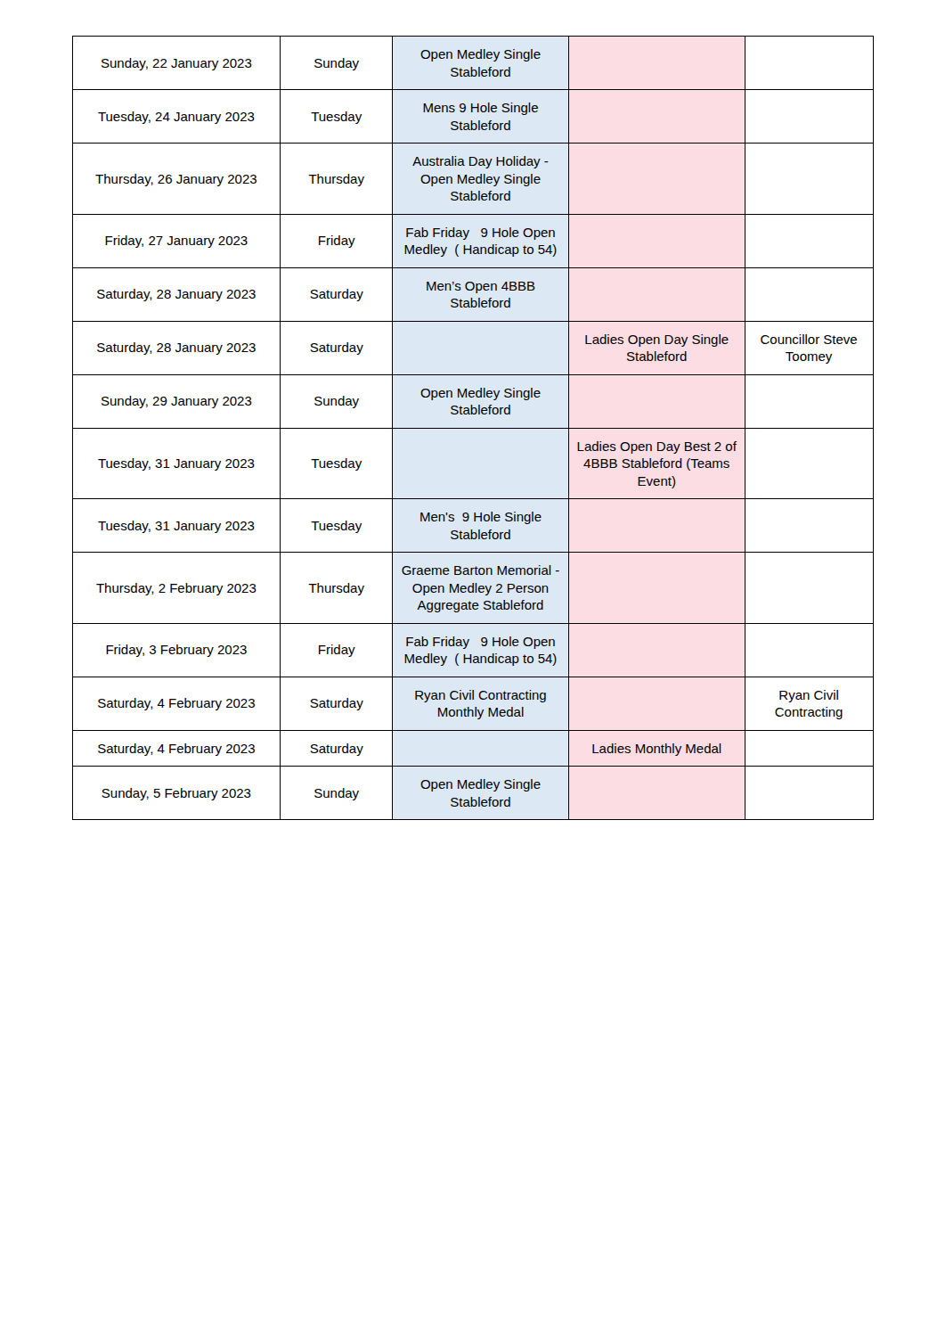| Sunday, 22 January 2023 | Sunday | Open Medley Single Stableford | | |
| Tuesday, 24 January 2023 | Tuesday | Mens 9 Hole Single Stableford | | |
| Thursday, 26 January 2023 | Thursday | Australia Day Holiday - Open Medley Single Stableford | | |
| Friday, 27 January 2023 | Friday | Fab Friday 9 Hole Open Medley ( Handicap to 54) | | |
| Saturday, 28 January 2023 | Saturday | Men’s Open 4BBB Stableford | | |
| Saturday, 28 January 2023 | Saturday | | Ladies Open Day Single Stableford | Councillor Steve Toomey |
| Sunday, 29 January 2023 | Sunday | Open Medley Single Stableford | | |
| Tuesday, 31 January 2023 | Tuesday | | Ladies Open Day Best 2 of 4BBB Stableford (Teams Event) | |
| Tuesday, 31 January 2023 | Tuesday | Men's 9 Hole Single Stableford | | |
| Thursday, 2 February 2023 | Thursday | Graeme Barton Memorial - Open Medley 2 Person Aggregate Stableford | | |
| Friday, 3 February 2023 | Friday | Fab Friday 9 Hole Open Medley ( Handicap to 54) | | |
| Saturday, 4 February 2023 | Saturday | Ryan Civil Contracting Monthly Medal | | Ryan Civil Contracting |
| Saturday, 4 February 2023 | Saturday | | Ladies Monthly Medal | |
| Sunday, 5 February 2023 | Sunday | Open Medley Single Stableford | | |